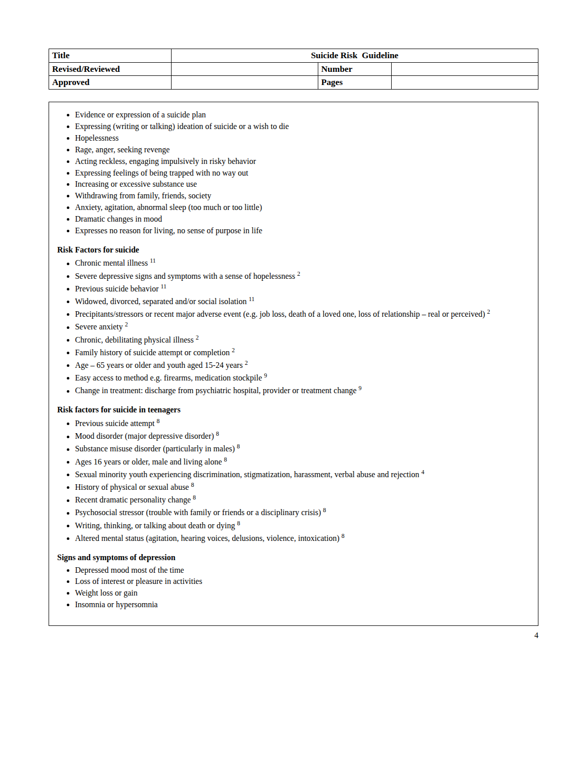| Title | Suicide Risk Guideline |
| Revised/Reviewed | | Number | |
| Approved | | Pages | |
Evidence or expression of a suicide plan
Expressing (writing or talking) ideation of suicide or a wish to die
Hopelessness
Rage, anger, seeking revenge
Acting reckless, engaging impulsively in risky behavior
Expressing feelings of being trapped with no way out
Increasing or excessive substance use
Withdrawing from family, friends, society
Anxiety, agitation, abnormal sleep (too much or too little)
Dramatic changes in mood
Expresses no reason for living, no sense of purpose in life
Risk Factors for suicide
Chronic mental illness 11
Severe depressive signs and symptoms with a sense of hopelessness 2
Previous suicide behavior 11
Widowed, divorced, separated and/or social isolation 11
Precipitants/stressors or recent major adverse event (e.g. job loss, death of a loved one, loss of relationship – real or perceived) 2
Severe anxiety 2
Chronic, debilitating physical illness 2
Family history of suicide attempt or completion 2
Age – 65 years or older and youth aged 15-24 years 2
Easy access to method e.g. firearms, medication stockpile 9
Change in treatment: discharge from psychiatric hospital, provider or treatment change 9
Risk factors for suicide in teenagers
Previous suicide attempt 8
Mood disorder (major depressive disorder) 8
Substance misuse disorder (particularly in males) 8
Ages 16 years or older, male and living alone 8
Sexual minority youth experiencing discrimination, stigmatization, harassment, verbal abuse and rejection 4
History of physical or sexual abuse 8
Recent dramatic personality change 8
Psychosocial stressor (trouble with family or friends or a disciplinary crisis) 8
Writing, thinking, or talking about death or dying 8
Altered mental status (agitation, hearing voices, delusions, violence, intoxication) 8
Signs and symptoms of depression
Depressed mood most of the time
Loss of interest or pleasure in activities
Weight loss or gain
Insomnia or hypersomnia
4